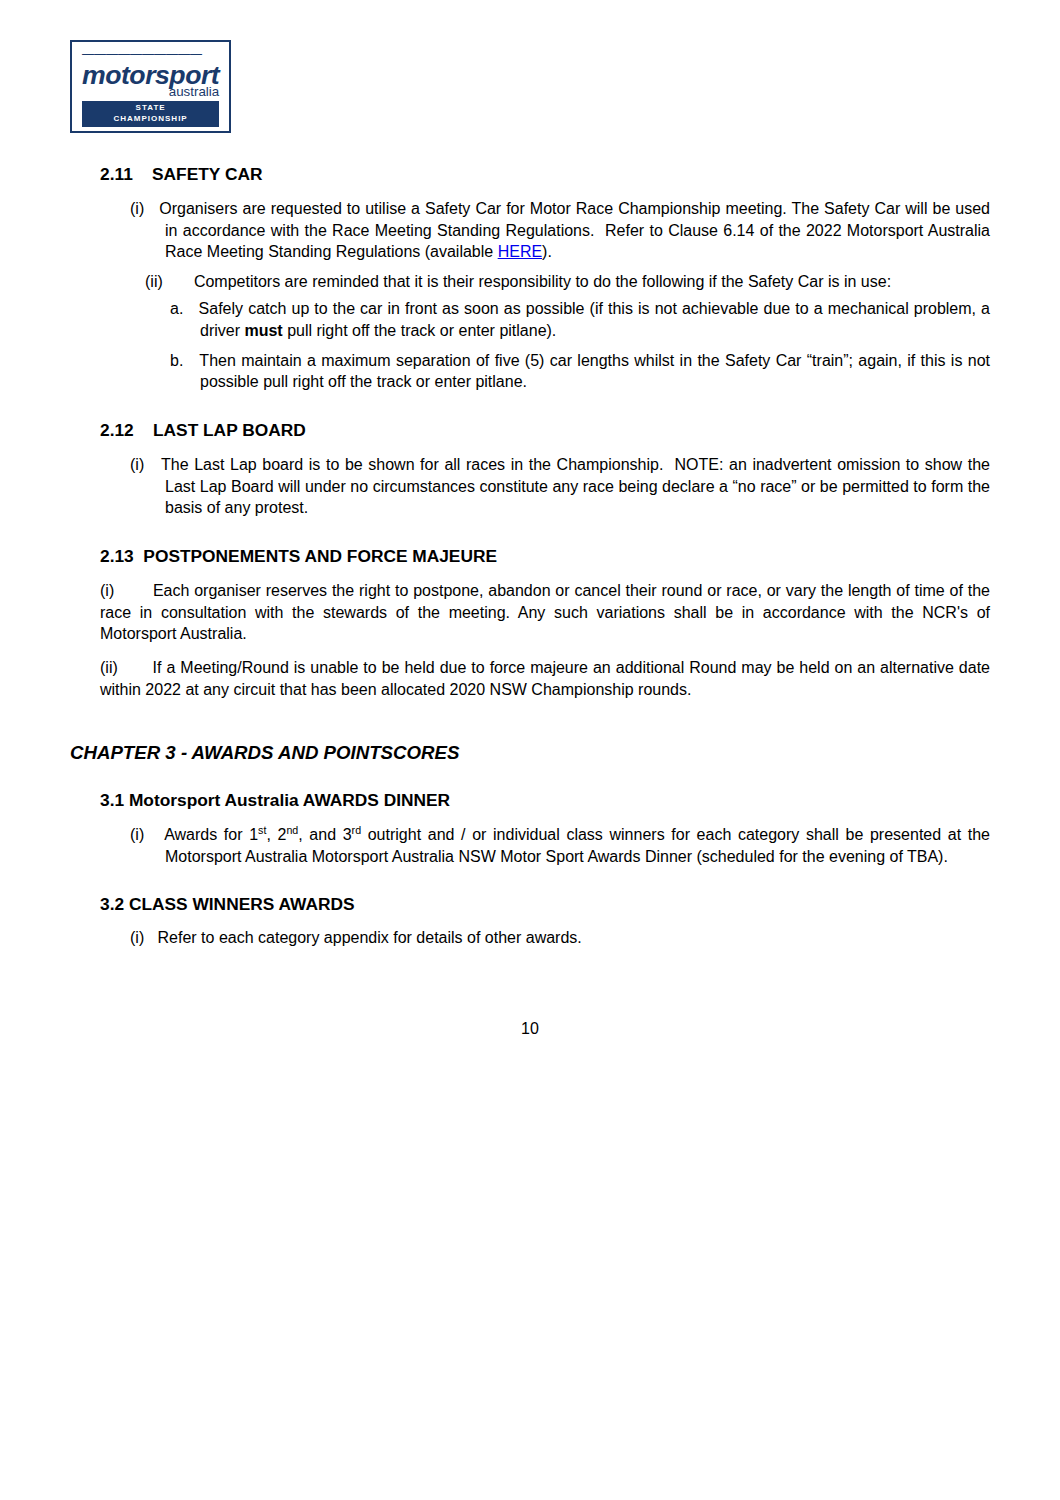——————————
motorsport
australia
STATE
CHAMPIONSHIP
2.11 SAFETY CAR
(i) Organisers are requested to utilise a Safety Car for Motor Race Championship meeting. The Safety Car will be used in accordance with the Race Meeting Standing Regulations. Refer to Clause 6.14 of the 2022 Motorsport Australia Race Meeting Standing Regulations (available HERE).
(ii) Competitors are reminded that it is their responsibility to do the following if the Safety Car is in use:
a. Safely catch up to the car in front as soon as possible (if this is not achievable due to a mechanical problem, a driver must pull right off the track or enter pitlane).
b. Then maintain a maximum separation of five (5) car lengths whilst in the Safety Car “train”; again, if this is not possible pull right off the track or enter pitlane.
2.12 LAST LAP BOARD
(i) The Last Lap board is to be shown for all races in the Championship. NOTE: an inadvertent omission to show the Last Lap Board will under no circumstances constitute any race being declare a “no race” or be permitted to form the basis of any protest.
2.13 POSTPONEMENTS AND FORCE MAJEURE
(i) Each organiser reserves the right to postpone, abandon or cancel their round or race, or vary the length of time of the race in consultation with the stewards of the meeting. Any such variations shall be in accordance with the NCR's of Motorsport Australia.
(ii) If a Meeting/Round is unable to be held due to force majeure an additional Round may be held on an alternative date within 2022 at any circuit that has been allocated 2020 NSW Championship rounds.
CHAPTER 3 - AWARDS AND POINTSCORES
3.1 Motorsport Australia AWARDS DINNER
(i) Awards for 1st, 2nd, and 3rd outright and / or individual class winners for each category shall be presented at the Motorsport Australia Motorsport Australia NSW Motor Sport Awards Dinner (scheduled for the evening of TBA).
3.2 CLASS WINNERS AWARDS
(i) Refer to each category appendix for details of other awards.
10